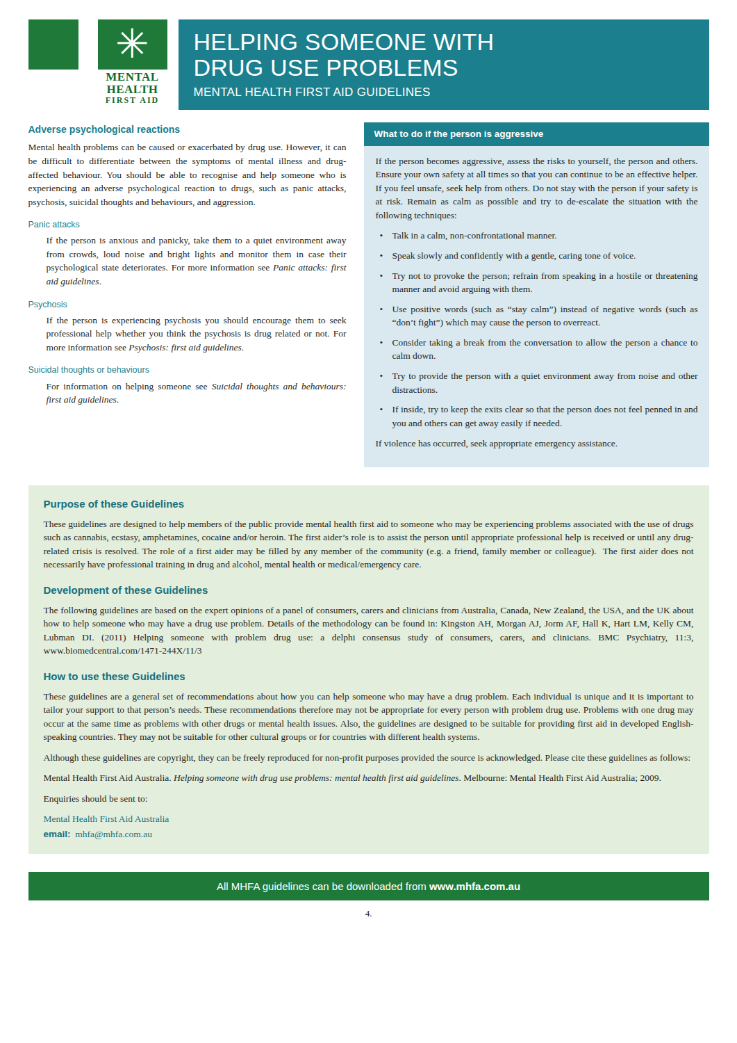MENTAL
HEALTH
FIRST AID
HELPING SOMEONE WITH
DRUG USE PROBLEMS
MENTAL HEALTH FIRST AID GUIDELINES
Adverse psychological reactions
Mental health problems can be caused or exacerbated by drug use. However, it can be difficult to differentiate between the symptoms of mental illness and drug-affected behaviour. You should be able to recognise and help someone who is experiencing an adverse psychological reaction to drugs, such as panic attacks, psychosis, suicidal thoughts and behaviours, and aggression.
Panic attacks
If the person is anxious and panicky, take them to a quiet environment away from crowds, loud noise and bright lights and monitor them in case their psychological state deteriorates. For more information see Panic attacks: first aid guidelines.
Psychosis
If the person is experiencing psychosis you should encourage them to seek professional help whether you think the psychosis is drug related or not. For more information see Psychosis: first aid guidelines.
Suicidal thoughts or behaviours
For information on helping someone see Suicidal thoughts and behaviours: first aid guidelines.
What to do if the person is aggressive
If the person becomes aggressive, assess the risks to yourself, the person and others. Ensure your own safety at all times so that you can continue to be an effective helper. If you feel unsafe, seek help from others. Do not stay with the person if your safety is at risk. Remain as calm as possible and try to de-escalate the situation with the following techniques:
Talk in a calm, non-confrontational manner.
Speak slowly and confidently with a gentle, caring tone of voice.
Try not to provoke the person; refrain from speaking in a hostile or threatening manner and avoid arguing with them.
Use positive words (such as “stay calm”) instead of negative words (such as “don’t fight”) which may cause the person to overreact.
Consider taking a break from the conversation to allow the person a chance to calm down.
Try to provide the person with a quiet environment away from noise and other distractions.
If inside, try to keep the exits clear so that the person does not feel penned in and you and others can get away easily if needed.
If violence has occurred, seek appropriate emergency assistance.
Purpose of these Guidelines
These guidelines are designed to help members of the public provide mental health first aid to someone who may be experiencing problems associated with the use of drugs such as cannabis, ecstasy, amphetamines, cocaine and/or heroin. The first aider’s role is to assist the person until appropriate professional help is received or until any drug-related crisis is resolved. The role of a first aider may be filled by any member of the community (e.g. a friend, family member or colleague). The first aider does not necessarily have professional training in drug and alcohol, mental health or medical/emergency care.
Development of these Guidelines
The following guidelines are based on the expert opinions of a panel of consumers, carers and clinicians from Australia, Canada, New Zealand, the USA, and the UK about how to help someone who may have a drug use problem. Details of the methodology can be found in: Kingston AH, Morgan AJ, Jorm AF, Hall K, Hart LM, Kelly CM, Lubman DI. (2011) Helping someone with problem drug use: a delphi consensus study of consumers, carers, and clinicians. BMC Psychiatry, 11:3, www.biomedcentral.com/1471-244X/11/3
How to use these Guidelines
These guidelines are a general set of recommendations about how you can help someone who may have a drug problem. Each individual is unique and it is important to tailor your support to that person’s needs. These recommendations therefore may not be appropriate for every person with problem drug use. Problems with one drug may occur at the same time as problems with other drugs or mental health issues. Also, the guidelines are designed to be suitable for providing first aid in developed English-speaking countries. They may not be suitable for other cultural groups or for countries with different health systems.
Although these guidelines are copyright, they can be freely reproduced for non-profit purposes provided the source is acknowledged. Please cite these guidelines as follows:
Mental Health First Aid Australia. Helping someone with drug use problems: mental health first aid guidelines. Melbourne: Mental Health First Aid Australia; 2009.
Enquiries should be sent to:
Mental Health First Aid Australia
email: mhfa@mhfa.com.au
All MHFA guidelines can be downloaded from www.mhfa.com.au
4.